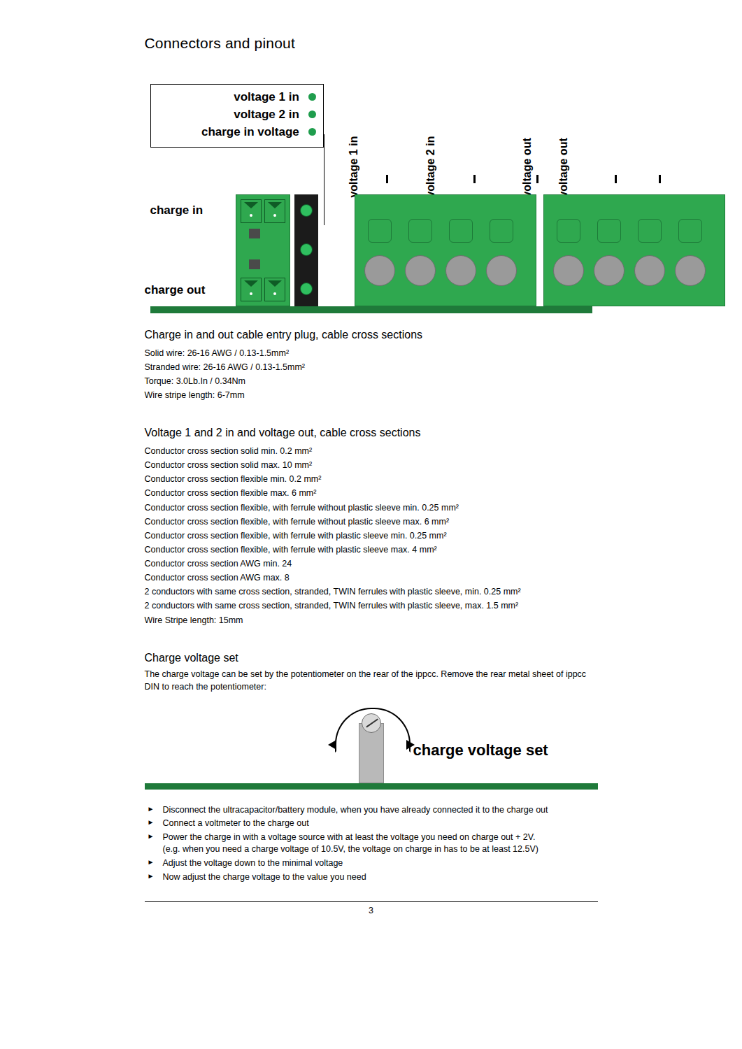Connectors and pinout
voltage 1 in
voltage 2 in
charge in voltage
voltage 1 in
voltage 2 in
voltage out
voltage out
charge in
charge out
Charge in and out cable entry plug, cable cross sections
Solid wire: 26-16 AWG / 0.13-1.5mm²
Stranded wire: 26-16 AWG / 0.13-1.5mm²
Torque: 3.0Lb.In / 0.34Nm
Wire stripe length: 6-7mm
Voltage 1 and 2 in and voltage out, cable cross sections
Conductor cross section solid min. 0.2 mm²
Conductor cross section solid max. 10 mm²
Conductor cross section flexible min. 0.2 mm²
Conductor cross section flexible max. 6 mm²
Conductor cross section flexible, with ferrule without plastic sleeve min. 0.25 mm²
Conductor cross section flexible, with ferrule without plastic sleeve max. 6 mm²
Conductor cross section flexible, with ferrule with plastic sleeve min. 0.25 mm²
Conductor cross section flexible, with ferrule with plastic sleeve max. 4 mm²
Conductor cross section AWG min. 24
Conductor cross section AWG max. 8
2 conductors with same cross section, stranded, TWIN ferrules with plastic sleeve, min. 0.25 mm²
2 conductors with same cross section, stranded, TWIN ferrules with plastic sleeve, max. 1.5 mm²
Wire Stripe length: 15mm
Charge voltage set
The charge voltage can be set by the potentiometer on the rear of the ippcc. Remove the rear metal sheet of ippcc DIN to reach the potentiometer:
charge voltage set
Disconnect the ultracapacitor/battery module, when you have already connected it to the charge out
Connect a voltmeter to the charge out
Power the charge in with a voltage source with at least the voltage you need on charge out + 2V. (e.g. when you need a charge voltage of 10.5V, the voltage on charge in has to be at least 12.5V)
Adjust the voltage down to the minimal voltage
Now adjust the charge voltage to the value you need
3